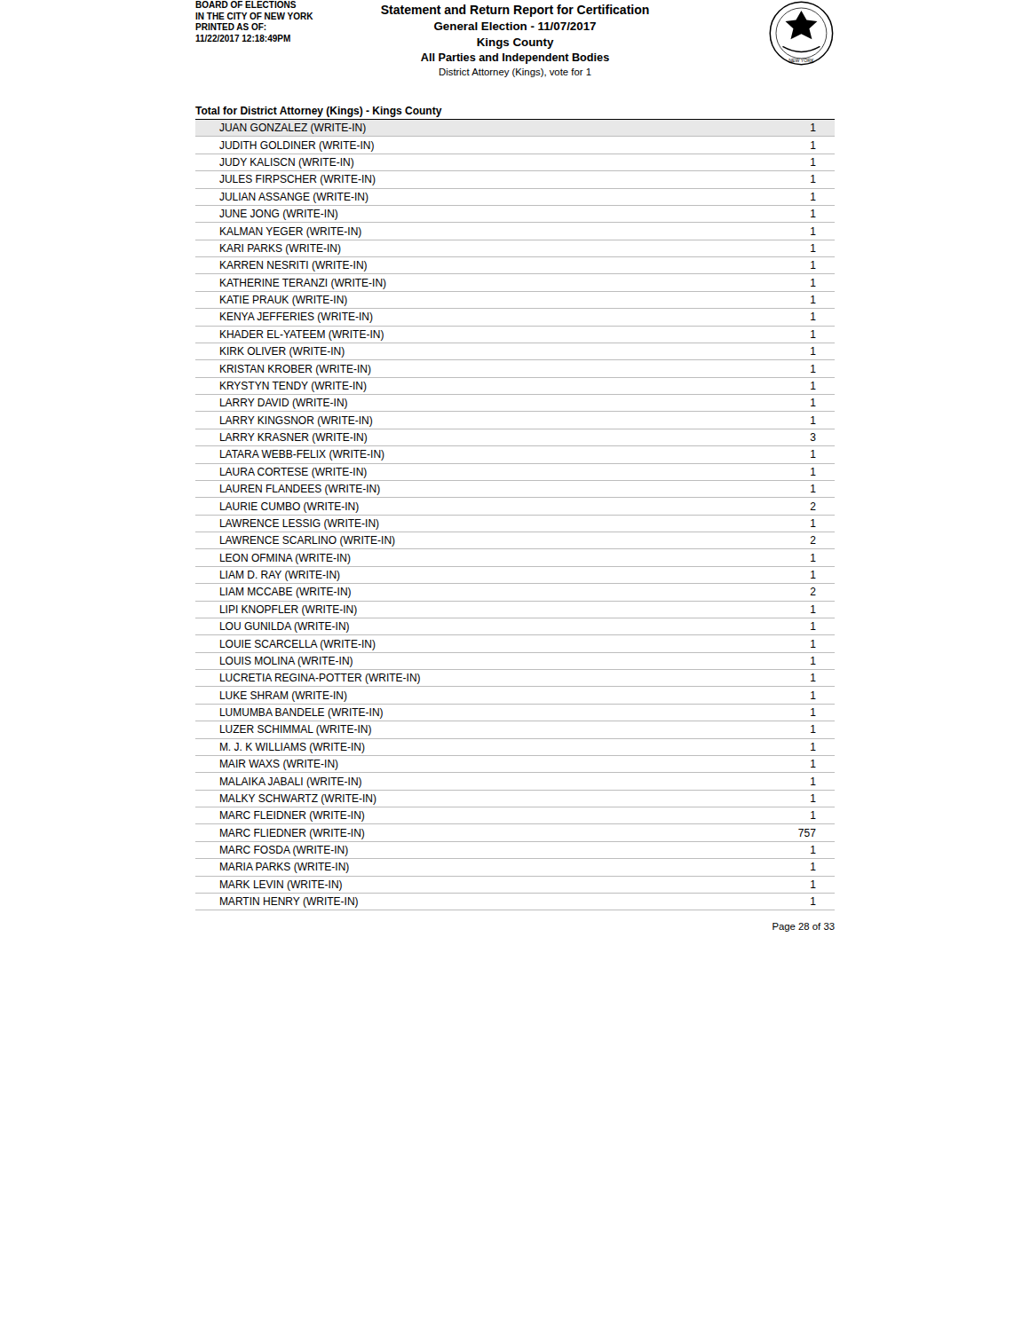BOARD OF ELECTIONS
IN THE CITY OF NEW YORK
PRINTED AS OF:
11/22/2017 12:18:49PM
Statement and Return Report for Certification
General Election - 11/07/2017
Kings County
All Parties and Independent Bodies
District Attorney (Kings), vote for 1
NEW YORK
Total for District Attorney (Kings) - Kings County
| JUAN GONZALEZ (WRITE-IN) | 1 |
| JUDITH GOLDINER (WRITE-IN) | 1 |
| JUDY KALISCN (WRITE-IN) | 1 |
| JULES FIRPSCHER (WRITE-IN) | 1 |
| JULIAN ASSANGE (WRITE-IN) | 1 |
| JUNE JONG (WRITE-IN) | 1 |
| KALMAN YEGER (WRITE-IN) | 1 |
| KARI PARKS (WRITE-IN) | 1 |
| KARREN NESRITI (WRITE-IN) | 1 |
| KATHERINE TERANZI (WRITE-IN) | 1 |
| KATIE PRAUK (WRITE-IN) | 1 |
| KENYA JEFFERIES (WRITE-IN) | 1 |
| KHADER EL-YATEEM (WRITE-IN) | 1 |
| KIRK OLIVER (WRITE-IN) | 1 |
| KRISTAN KROBER (WRITE-IN) | 1 |
| KRYSTYN TENDY (WRITE-IN) | 1 |
| LARRY DAVID (WRITE-IN) | 1 |
| LARRY KINGSNOR (WRITE-IN) | 1 |
| LARRY KRASNER (WRITE-IN) | 3 |
| LATARA WEBB-FELIX (WRITE-IN) | 1 |
| LAURA CORTESE (WRITE-IN) | 1 |
| LAUREN FLANDEES (WRITE-IN) | 1 |
| LAURIE CUMBO (WRITE-IN) | 2 |
| LAWRENCE LESSIG (WRITE-IN) | 1 |
| LAWRENCE SCARLINO (WRITE-IN) | 2 |
| LEON OFMINA (WRITE-IN) | 1 |
| LIAM D. RAY (WRITE-IN) | 1 |
| LIAM MCCABE (WRITE-IN) | 2 |
| LIPI KNOPFLER (WRITE-IN) | 1 |
| LOU GUNILDA (WRITE-IN) | 1 |
| LOUIE SCARCELLA (WRITE-IN) | 1 |
| LOUIS MOLINA (WRITE-IN) | 1 |
| LUCRETIA REGINA-POTTER (WRITE-IN) | 1 |
| LUKE SHRAM (WRITE-IN) | 1 |
| LUMUMBA BANDELE (WRITE-IN) | 1 |
| LUZER SCHIMMAL (WRITE-IN) | 1 |
| M. J. K WILLIAMS (WRITE-IN) | 1 |
| MAIR WAXS (WRITE-IN) | 1 |
| MALAIKA JABALI (WRITE-IN) | 1 |
| MALKY SCHWARTZ (WRITE-IN) | 1 |
| MARC FLEIDNER (WRITE-IN) | 1 |
| MARC FLIEDNER (WRITE-IN) | 757 |
| MARC FOSDA (WRITE-IN) | 1 |
| MARIA PARKS (WRITE-IN) | 1 |
| MARK LEVIN (WRITE-IN) | 1 |
| MARTIN HENRY (WRITE-IN) | 1 |
Page 28 of 33